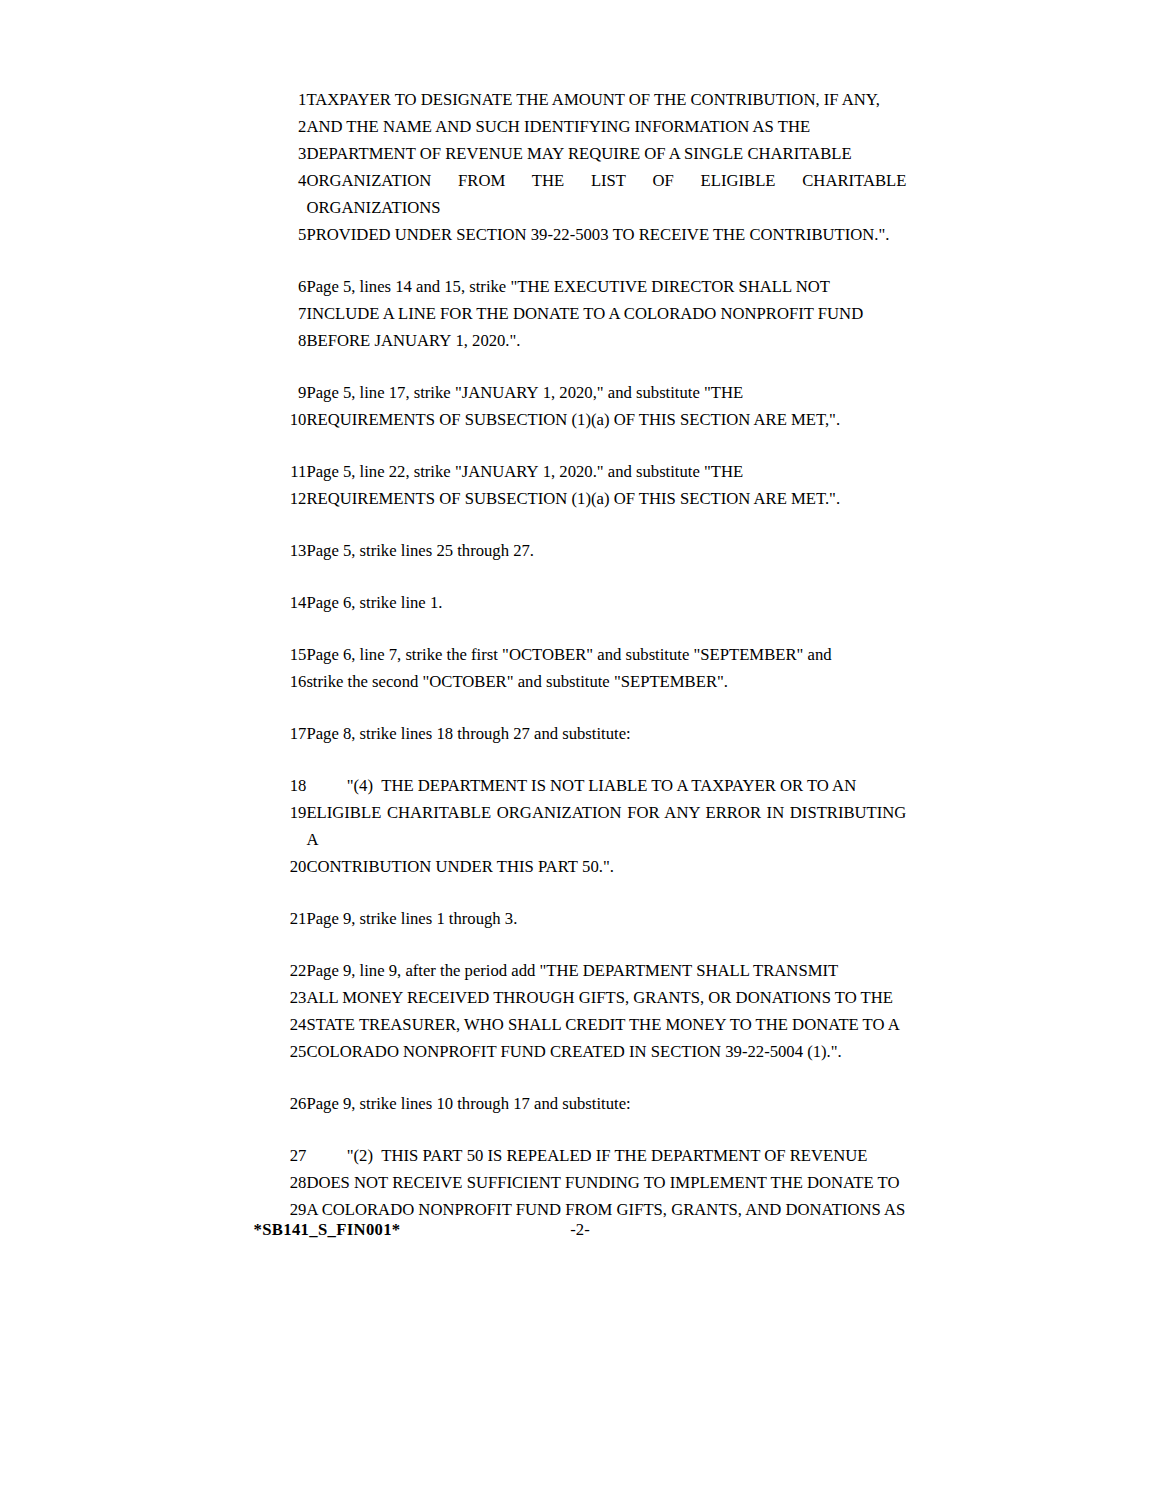| 1 | TAXPAYER TO DESIGNATE THE AMOUNT OF THE CONTRIBUTION, IF ANY, |
| 2 | AND THE NAME AND SUCH IDENTIFYING INFORMATION AS THE |
| 3 | DEPARTMENT OF REVENUE MAY REQUIRE OF A SINGLE CHARITABLE |
| 4 | ORGANIZATION FROM THE LIST OF ELIGIBLE CHARITABLE ORGANIZATIONS |
| 5 | PROVIDED UNDER SECTION 39-22-5003 TO RECEIVE THE CONTRIBUTION. ". |
| 6 | Page 5, lines 14 and 15, strike " THE EXECUTIVE DIRECTOR SHALL NOT |
| 7 | INCLUDE A LINE FOR THE DONATE TO A COLORADO NONPROFIT FUND |
| 8 | BEFORE JANUARY 1, 2020.". |
| 9 | Page 5, line 17, strike " JANUARY 1, 2020," and substitute " THE |
| 10 | REQUIREMENTS OF SUBSECTION (1)(a) OF THIS SECTION ARE MET, ". |
| 11 | Page 5, line 22, strike " JANUARY 1, 2020." and substitute " THE |
| 12 | REQUIREMENTS OF SUBSECTION (1)(a) OF THIS SECTION ARE MET. ". |
| 13 | Page 5, strike lines 25 through 27. |
| 14 | Page 6, strike line 1. |
| 15 | Page 6, line 7, strike the first " OCTOBER " and substitute " SEPTEMBER " and |
| 16 | strike the second " OCTOBER " and substitute " SEPTEMBER ". |
| 17 | Page 8, strike lines 18 through 27 and substitute: |
| 18 | "(4) THE DEPARTMENT IS NOT LIABLE TO A TAXPAYER OR TO AN |
| 19 | ELIGIBLE CHARITABLE ORGANIZATION FOR ANY ERROR IN DISTRIBUTING A |
| 20 | CONTRIBUTION UNDER THIS PART 50.". |
| 21 | Page 9, strike lines 1 through 3. |
| 22 | Page 9, line 9, after the period add " THE DEPARTMENT SHALL TRANSMIT |
| 23 | ALL MONEY RECEIVED THROUGH GIFTS, GRANTS, OR DONATIONS TO THE |
| 24 | STATE TREASURER, WHO SHALL CREDIT THE MONEY TO THE DONATE TO A |
| 25 | COLORADO NONPROFIT FUND CREATED IN SECTION 39-22-5004 (1).". |
| 26 | Page 9, strike lines 10 through 17 and substitute: |
| 27 | "(2) THIS PART 50 IS REPEALED IF THE DEPARTMENT OF REVENUE |
| 28 | DOES NOT RECEIVE SUFFICIENT FUNDING TO IMPLEMENT THE DONATE TO |
| 29 | A COLORADO NONPROFIT FUND FROM GIFTS, GRANTS, AND DONATIONS AS |
*SB141_S_FIN001* -2-